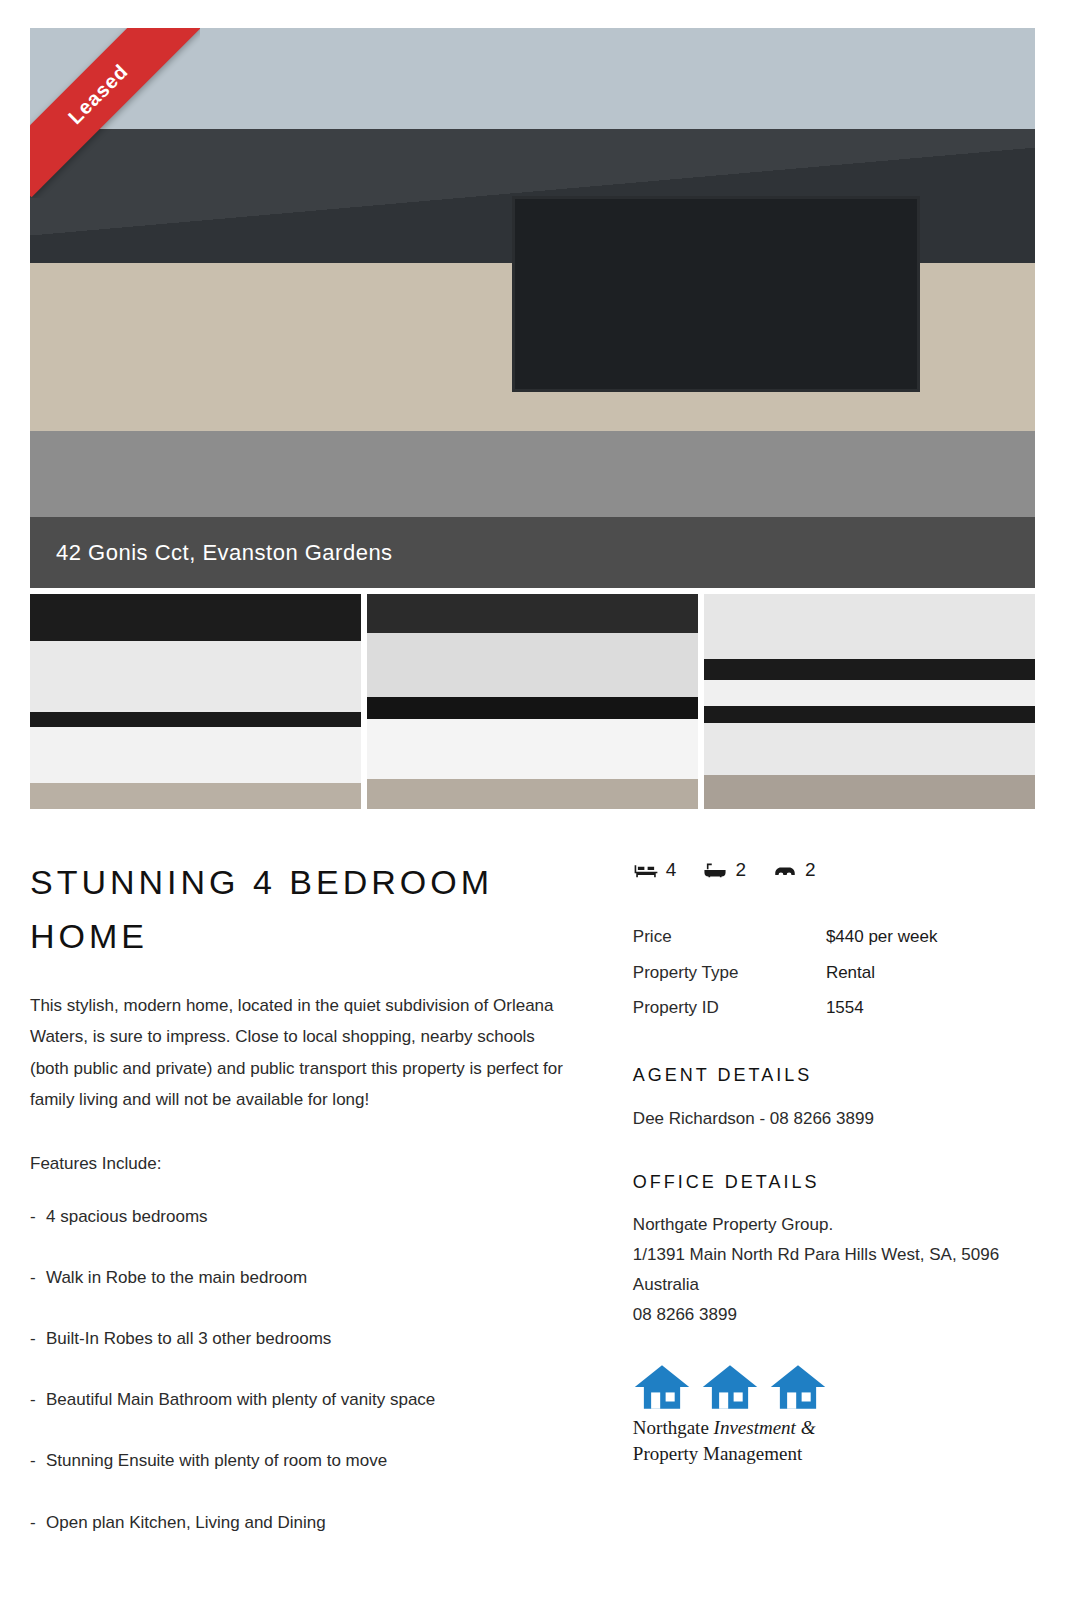Leased
42 Gonis Cct, Evanston Gardens
STUNNING 4 BEDROOM HOME
This stylish, modern home, located in the quiet subdivision of Orleana Waters, is sure to impress. Close to local shopping, nearby schools (both public and private) and public transport this property is perfect for family living and will not be available for long!
Features Include:
4 spacious bedrooms
Walk in Robe to the main bedroom
Built-In Robes to all 3 other bedrooms
Beautiful Main Bathroom with plenty of vanity space
Stunning Ensuite with plenty of room to move
Open plan Kitchen, Living and Dining
4
2
2
| Price | $440 per week |
| Property Type | Rental |
| Property ID | 1554 |
AGENT DETAILS
Dee Richardson - 08 8266 3899
OFFICE DETAILS
Northgate Property Group.
1/1391 Main North Rd Para Hills West, SA, 5096 Australia
08 8266 3899
Northgate Investment &
Property Management